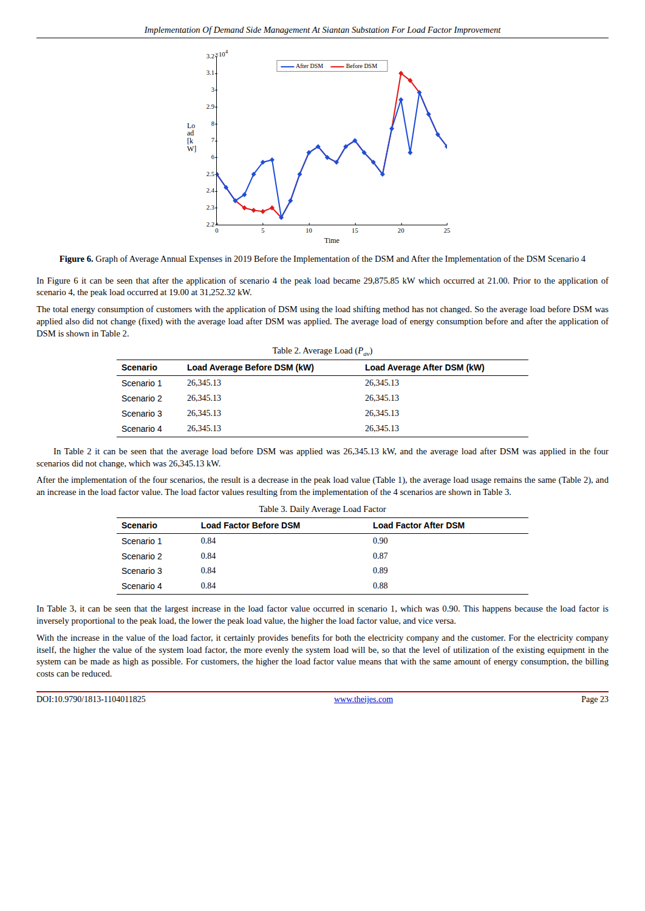Implementation Of Demand Side Management At Siantan Substation For Load Factor Improvement
×104
Lo
ad
[k
W]
After DSM Before DSM
3.2
3.1
3
2.9
8
7
6
2.5
2.4
2.3
2.2
0
5
10
15
20
25
Time
Figure 6. Graph of Average Annual Expenses in 2019 Before the Implementation of the DSM and After the Implementation of the DSM Scenario 4
In Figure 6 it can be seen that after the application of scenario 4 the peak load became 29,875.85 kW which occurred at 21.00. Prior to the application of scenario 4, the peak load occurred at 19.00 at 31,252.32 kW.
The total energy consumption of customers with the application of DSM using the load shifting method has not changed. So the average load before DSM was applied also did not change (fixed) with the average load after DSM was applied. The average load of energy consumption before and after the application of DSM is shown in Table 2.
Table 2. Average Load ( P av )
| Scenario | Load Average Before DSM (kW) | Load Average After DSM (kW) |
| --- | --- | --- |
| Scenario 1 | 26,345.13 | 26,345.13 |
| Scenario 2 | 26,345.13 | 26,345.13 |
| Scenario 3 | 26,345.13 | 26,345.13 |
| Scenario 4 | 26,345.13 | 26,345.13 |
In Table 2 it can be seen that the average load before DSM was applied was 26,345.13 kW, and the average load after DSM was applied in the four scenarios did not change, which was 26,345.13 kW.
After the implementation of the four scenarios, the result is a decrease in the peak load value (Table 1), the average load usage remains the same (Table 2), and an increase in the load factor value. The load factor values resulting from the implementation of the 4 scenarios are shown in Table 3.
Table 3. Daily Average Load Factor
| Scenario | Load Factor Before DSM | Load Factor After DSM |
| --- | --- | --- |
| Scenario 1 | 0.84 | 0.90 |
| Scenario 2 | 0.84 | 0.87 |
| Scenario 3 | 0.84 | 0.89 |
| Scenario 4 | 0.84 | 0.88 |
In Table 3, it can be seen that the largest increase in the load factor value occurred in scenario 1, which was 0.90. This happens because the load factor is inversely proportional to the peak load, the lower the peak load value, the higher the load factor value, and vice versa.
With the increase in the value of the load factor, it certainly provides benefits for both the electricity company and the customer. For the electricity company itself, the higher the value of the system load factor, the more evenly the system load will be, so that the level of utilization of the existing equipment in the system can be made as high as possible. For customers, the higher the load factor value means that with the same amount of energy consumption, the billing costs can be reduced.
DOI:10.9790/1813-1104011825
www.theijes.com
Page 23